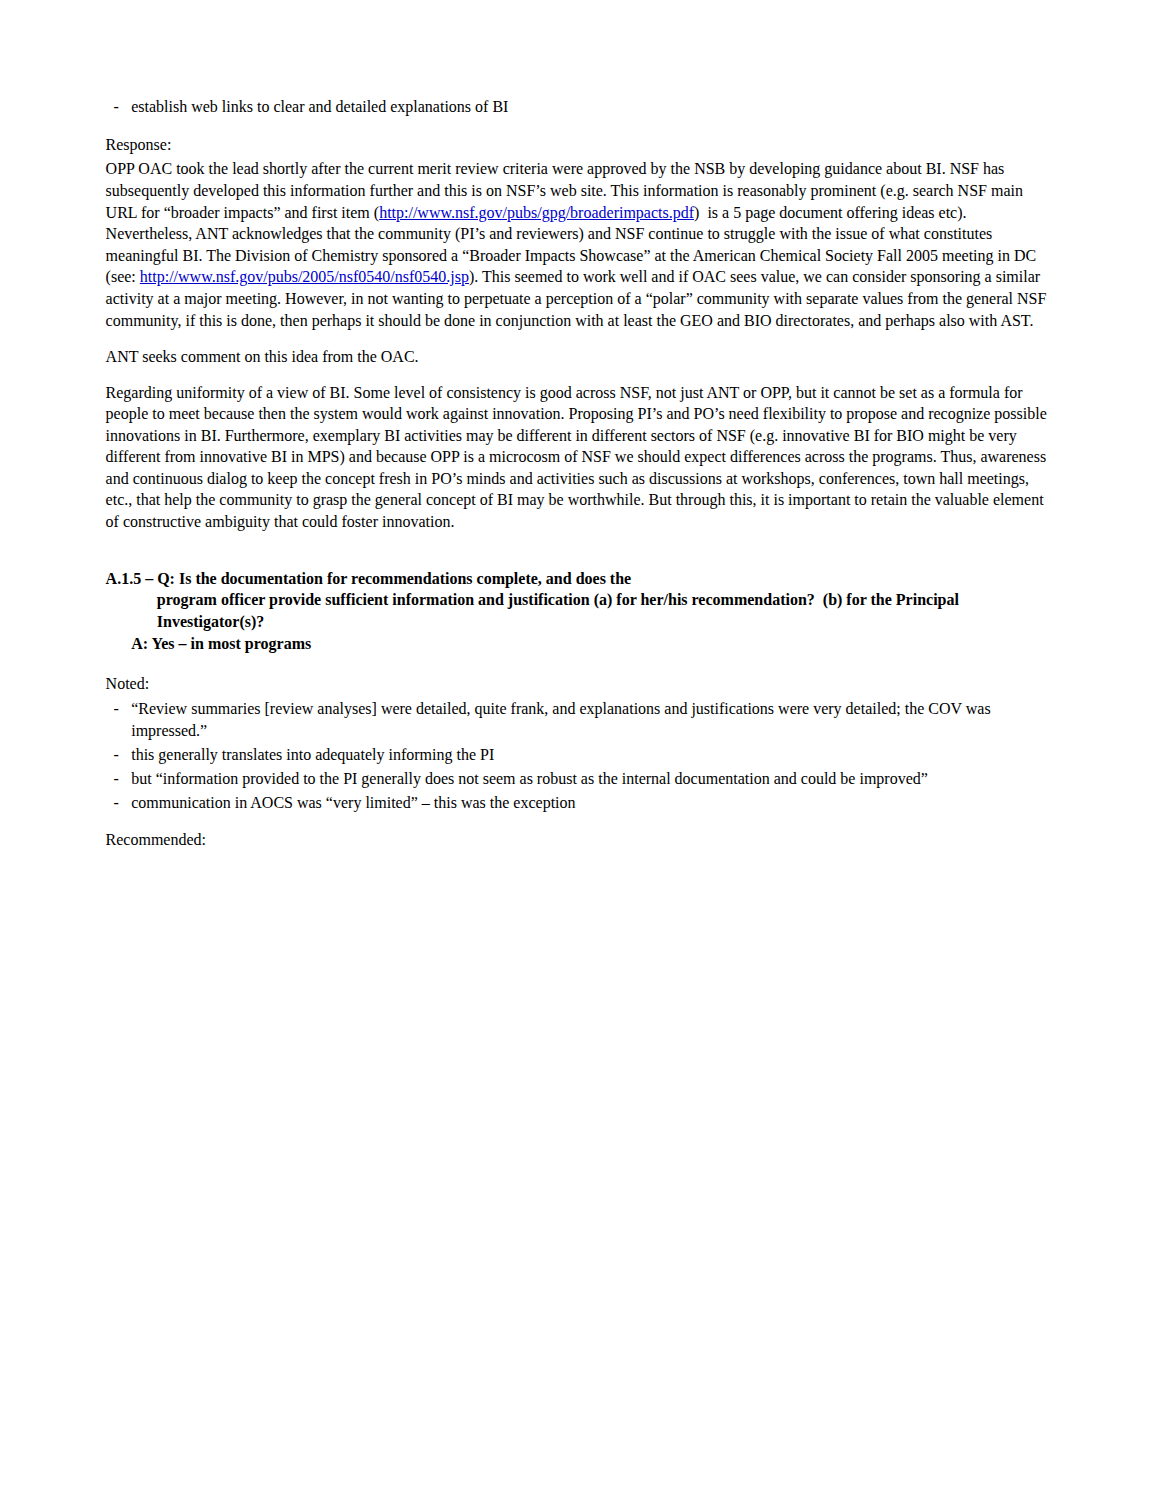establish web links to clear and detailed explanations of BI
Response:
OPP OAC took the lead shortly after the current merit review criteria were approved by the NSB by developing guidance about BI. NSF has subsequently developed this information further and this is on NSF’s web site. This information is reasonably prominent (e.g. search NSF main URL for “broader impacts” and first item (http://www.nsf.gov/pubs/gpg/broaderimpacts.pdf) is a 5 page document offering ideas etc). Nevertheless, ANT acknowledges that the community (PI’s and reviewers) and NSF continue to struggle with the issue of what constitutes meaningful BI. The Division of Chemistry sponsored a “Broader Impacts Showcase” at the American Chemical Society Fall 2005 meeting in DC (see: http://www.nsf.gov/pubs/2005/nsf0540/nsf0540.jsp). This seemed to work well and if OAC sees value, we can consider sponsoring a similar activity at a major meeting. However, in not wanting to perpetuate a perception of a “polar” community with separate values from the general NSF community, if this is done, then perhaps it should be done in conjunction with at least the GEO and BIO directorates, and perhaps also with AST.
ANT seeks comment on this idea from the OAC.
Regarding uniformity of a view of BI. Some level of consistency is good across NSF, not just ANT or OPP, but it cannot be set as a formula for people to meet because then the system would work against innovation. Proposing PI’s and PO’s need flexibility to propose and recognize possible innovations in BI. Furthermore, exemplary BI activities may be different in different sectors of NSF (e.g. innovative BI for BIO might be very different from innovative BI in MPS) and because OPP is a microcosm of NSF we should expect differences across the programs. Thus, awareness and continuous dialog to keep the concept fresh in PO’s minds and activities such as discussions at workshops, conferences, town hall meetings, etc., that help the community to grasp the general concept of BI may be worthwhile. But through this, it is important to retain the valuable element of constructive ambiguity that could foster innovation.
A.1.5 – Q: Is the documentation for recommendations complete, and does the
program officer provide sufficient information and justification (a) for her/his recommendation? (b) for the Principal Investigator(s)?
A: Yes – in most programs
Noted:
“Review summaries [review analyses] were detailed, quite frank, and explanations and justifications were very detailed; the COV was impressed.”
this generally translates into adequately informing the PI
but “information provided to the PI generally does not seem as robust as the internal documentation and could be improved”
communication in AOCS was “very limited” – this was the exception
Recommended: